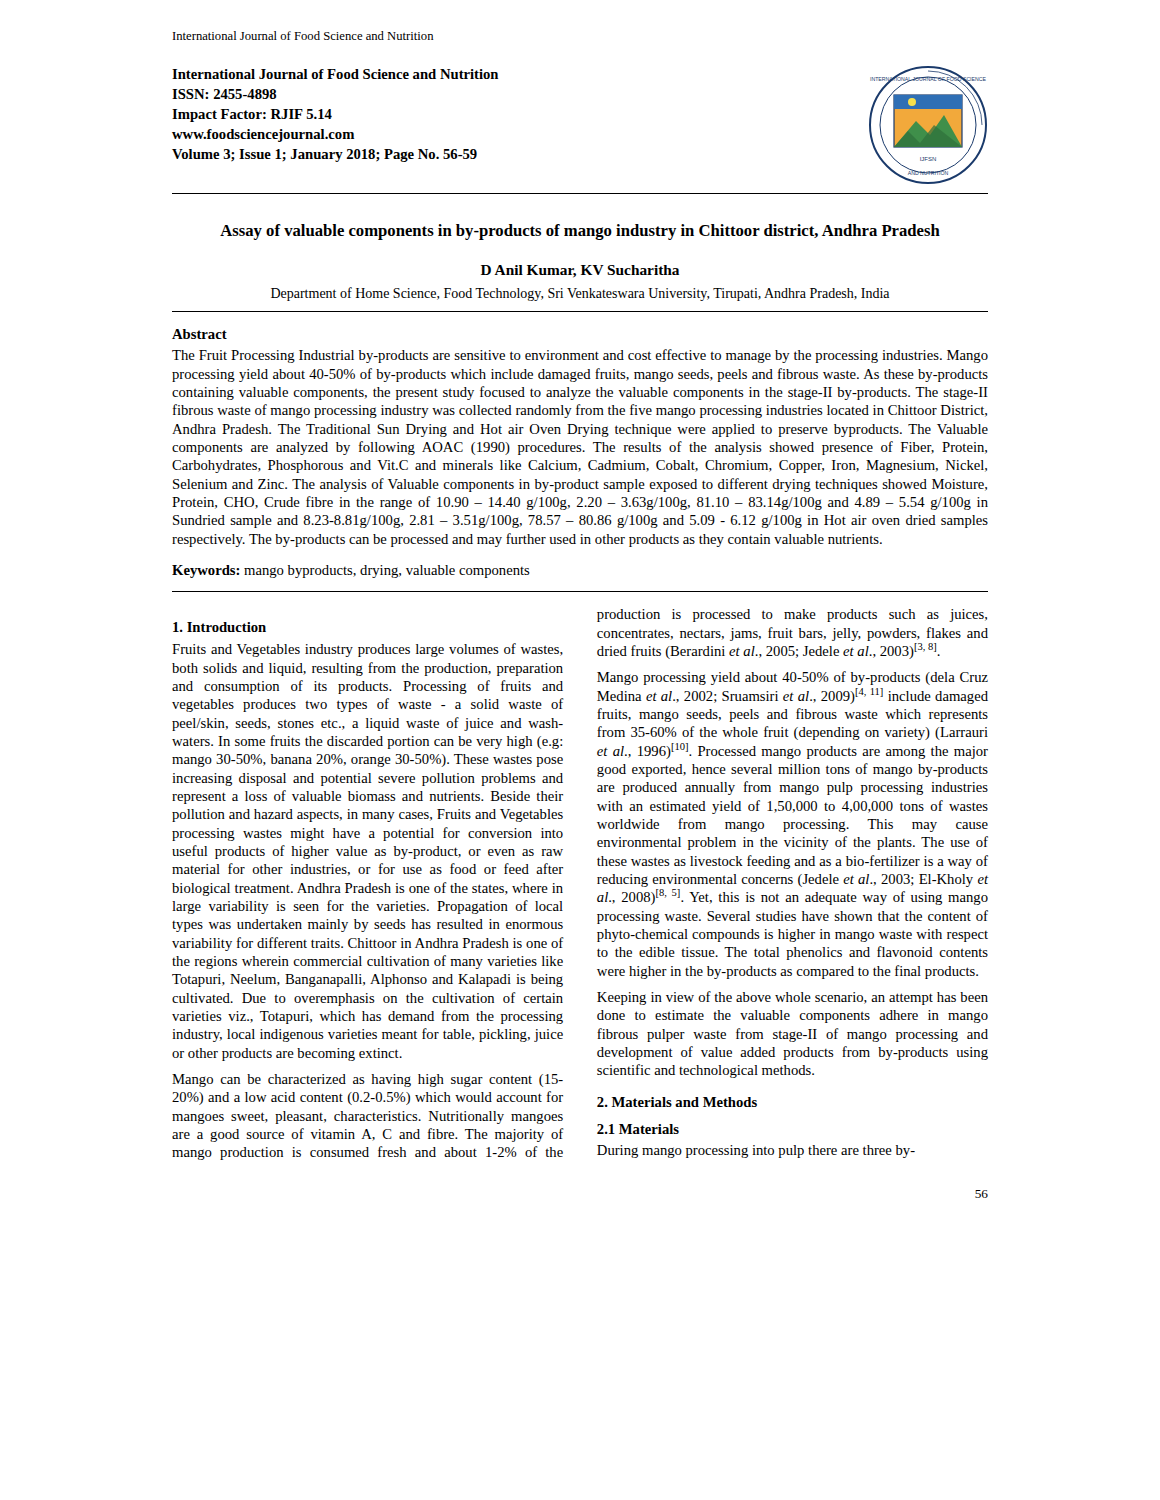International Journal of Food Science and Nutrition
International Journal of Food Science and Nutrition
ISSN: 2455-4898
Impact Factor: RJIF 5.14
www.foodsciencejournal.com
Volume 3; Issue 1; January 2018; Page No. 56-59
INTERNATIONAL JOURNAL OF FOOD SCIENCE AND NUTRITION IJFSN
Assay of valuable components in by-products of mango industry in Chittoor district, Andhra Pradesh
D Anil Kumar, KV Sucharitha
Department of Home Science, Food Technology, Sri Venkateswara University, Tirupati, Andhra Pradesh, India
Abstract
The Fruit Processing Industrial by-products are sensitive to environment and cost effective to manage by the processing industries. Mango processing yield about 40-50% of by-products which include damaged fruits, mango seeds, peels and fibrous waste. As these by-products containing valuable components, the present study focused to analyze the valuable components in the stage-II by-products. The stage-II fibrous waste of mango processing industry was collected randomly from the five mango processing industries located in Chittoor District, Andhra Pradesh. The Traditional Sun Drying and Hot air Oven Drying technique were applied to preserve byproducts. The Valuable components are analyzed by following AOAC (1990) procedures. The results of the analysis showed presence of Fiber, Protein, Carbohydrates, Phosphorous and Vit.C and minerals like Calcium, Cadmium, Cobalt, Chromium, Copper, Iron, Magnesium, Nickel, Selenium and Zinc. The analysis of Valuable components in by-product sample exposed to different drying techniques showed Moisture, Protein, CHO, Crude fibre in the range of 10.90 – 14.40 g/100g, 2.20 – 3.63g/100g, 81.10 – 83.14g/100g and 4.89 – 5.54 g/100g in Sundried sample and 8.23-8.81g/100g, 2.81 – 3.51g/100g, 78.57 – 80.86 g/100g and 5.09 - 6.12 g/100g in Hot air oven dried samples respectively. The by-products can be processed and may further used in other products as they contain valuable nutrients.
Keywords: mango byproducts, drying, valuable components
1. Introduction
Fruits and Vegetables industry produces large volumes of wastes, both solids and liquid, resulting from the production, preparation and consumption of its products. Processing of fruits and vegetables produces two types of waste - a solid waste of peel/skin, seeds, stones etc., a liquid waste of juice and wash-waters. In some fruits the discarded portion can be very high (e.g: mango 30-50%, banana 20%, orange 30-50%). These wastes pose increasing disposal and potential severe pollution problems and represent a loss of valuable biomass and nutrients. Beside their pollution and hazard aspects, in many cases, Fruits and Vegetables processing wastes might have a potential for conversion into useful products of higher value as by-product, or even as raw material for other industries, or for use as food or feed after biological treatment. Andhra Pradesh is one of the states, where in large variability is seen for the varieties. Propagation of local types was undertaken mainly by seeds has resulted in enormous variability for different traits. Chittoor in Andhra Pradesh is one of the regions wherein commercial cultivation of many varieties like Totapuri, Neelum, Banganapalli, Alphonso and Kalapadi is being cultivated. Due to overemphasis on the cultivation of certain varieties viz., Totapuri, which has demand from the processing industry, local indigenous varieties meant for table, pickling, juice or other products are becoming extinct.
Mango can be characterized as having high sugar content (15-20%) and a low acid content (0.2-0.5%) which would account for mangoes sweet, pleasant, characteristics. Nutritionally mangoes are a good source of vitamin A, C and fibre. The majority of mango production is consumed fresh and about 1-2% of the production is processed to make products such as juices, concentrates, nectars, jams, fruit bars, jelly, powders, flakes and dried fruits (Berardini et al., 2005; Jedele et al., 2003)[3, 8].
Mango processing yield about 40-50% of by-products (dela Cruz Medina et al., 2002; Sruamsiri et al., 2009)[4, 11] include damaged fruits, mango seeds, peels and fibrous waste which represents from 35-60% of the whole fruit (depending on variety) (Larrauri et al., 1996)[10]. Processed mango products are among the major good exported, hence several million tons of mango by-products are produced annually from mango pulp processing industries with an estimated yield of 1,50,000 to 4,00,000 tons of wastes worldwide from mango processing. This may cause environmental problem in the vicinity of the plants. The use of these wastes as livestock feeding and as a bio-fertilizer is a way of reducing environmental concerns (Jedele et al., 2003; El-Kholy et al., 2008)[8, 5]. Yet, this is not an adequate way of using mango processing waste. Several studies have shown that the content of phyto-chemical compounds is higher in mango waste with respect to the edible tissue. The total phenolics and flavonoid contents were higher in the by-products as compared to the final products.
Keeping in view of the above whole scenario, an attempt has been done to estimate the valuable components adhere in mango fibrous pulper waste from stage-II of mango processing and development of value added products from by-products using scientific and technological methods.
2. Materials and Methods
2.1 Materials
During mango processing into pulp there are three by-
56